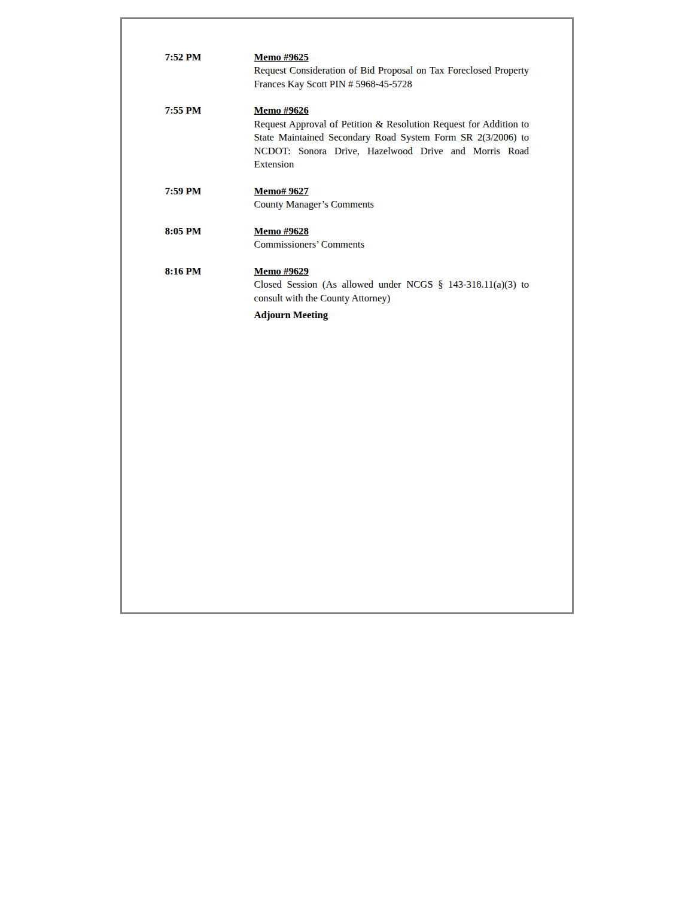| 7:52 PM | Memo #9625 Request Consideration of Bid Proposal on Tax Foreclosed Property Frances Kay Scott PIN # 5968-45-5728 |
| 7:55 PM | Memo #9626 Request Approval of Petition & Resolution Request for Addition to State Maintained Secondary Road System Form SR 2(3/2006) to NCDOT: Sonora Drive, Hazelwood Drive and Morris Road Extension |
| 7:59 PM | Memo# 9627 County Manager’s Comments |
| 8:05 PM | Memo #9628 Commissioners’ Comments |
| 8:16 PM | Memo #9629 Closed Session (As allowed under NCGS § 143-318.11(a)(3) to consult with the County Attorney) Adjourn Meeting |